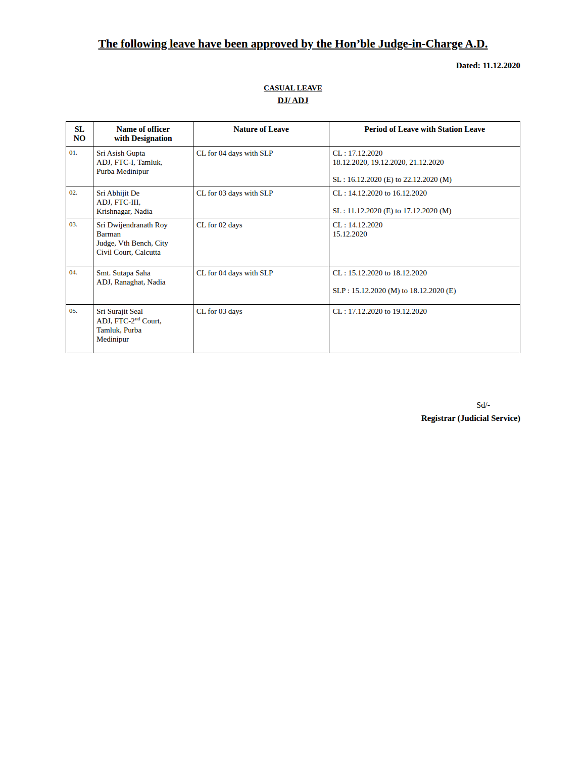The following leave have been approved by the Hon’ble Judge-in-Charge A.D.
Dated: 11.12.2020
CASUAL LEAVE
DJ/ ADJ
| SL NO | Name of officer with Designation | Nature of Leave | Period of Leave with Station Leave |
| --- | --- | --- | --- |
| 01. | Sri Asish Gupta ADJ, FTC-I, Tamluk, Purba Medinipur | CL for 04 days with SLP | CL : 17.12.2020 18.12.2020, 19.12.2020, 21.12.2020 SL : 16.12.2020 (E) to 22.12.2020 (M) |
| 02. | Sri Abhijit De ADJ, FTC-III, Krishnagar, Nadia | CL for 03 days with SLP | CL : 14.12.2020 to 16.12.2020 SL : 11.12.2020 (E) to 17.12.2020 (M) |
| 03. | Sri Dwijendranath Roy Barman Judge, Vth Bench, City Civil Court, Calcutta | CL for 02 days | CL : 14.12.2020 15.12.2020 |
| 04. | Smt. Sutapa Saha ADJ, Ranaghat, Nadia | CL for 04 days with SLP | CL : 15.12.2020 to 18.12.2020 SLP : 15.12.2020 (M) to 18.12.2020 (E) |
| 05. | Sri Surajit Seal ADJ, FTC-2 nd Court, Tamluk, Purba Medinipur | CL for 03 days | CL : 17.12.2020 to 19.12.2020 |
Sd/- Registrar (Judicial Service)